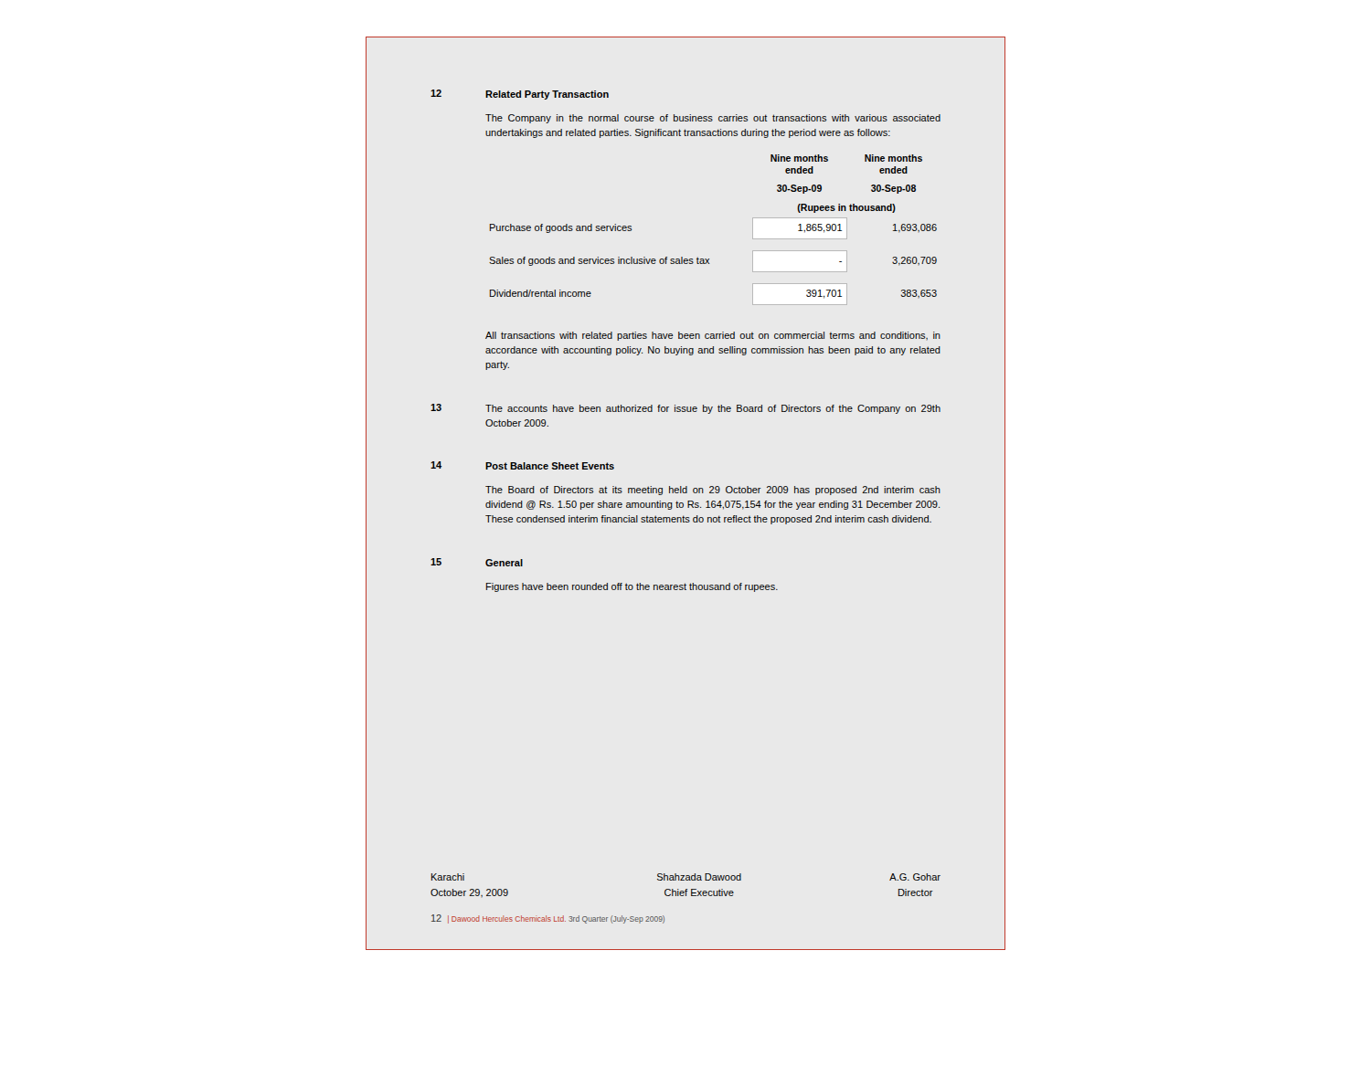12
Related Party Transaction
The Company in the normal course of business carries out transactions with various associated undertakings and related parties. Significant transactions during the period were as follows:
| | Nine months ended | Nine months ended |
| | 30-Sep-09 | 30-Sep-08 |
| | (Rupees in thousand) |
| Purchase of goods and services | 1,865,901 | 1,693,086 |
| Sales of goods and services inclusive of sales tax | - | 3,260,709 |
| Dividend/rental income | 391,701 | 383,653 |
All transactions with related parties have been carried out on commercial terms and conditions, in accordance with accounting policy. No buying and selling commission has been paid to any related party.
13
The accounts have been authorized for issue by the Board of Directors of the Company on 29th October 2009.
14
Post Balance Sheet Events
The Board of Directors at its meeting held on 29 October 2009 has proposed 2nd interim cash dividend @ Rs. 1.50 per share amounting to Rs. 164,075,154 for the year ending 31 December 2009. These condensed interim financial statements do not reflect the proposed 2nd interim cash dividend.
15
General
Figures have been rounded off to the nearest thousand of rupees.
Karachi
October 29, 2009
Shahzada Dawood
Chief Executive
A.G. Gohar
Director
12| Dawood Hercules Chemicals Ltd. 3rd Quarter (July-Sep 2009)